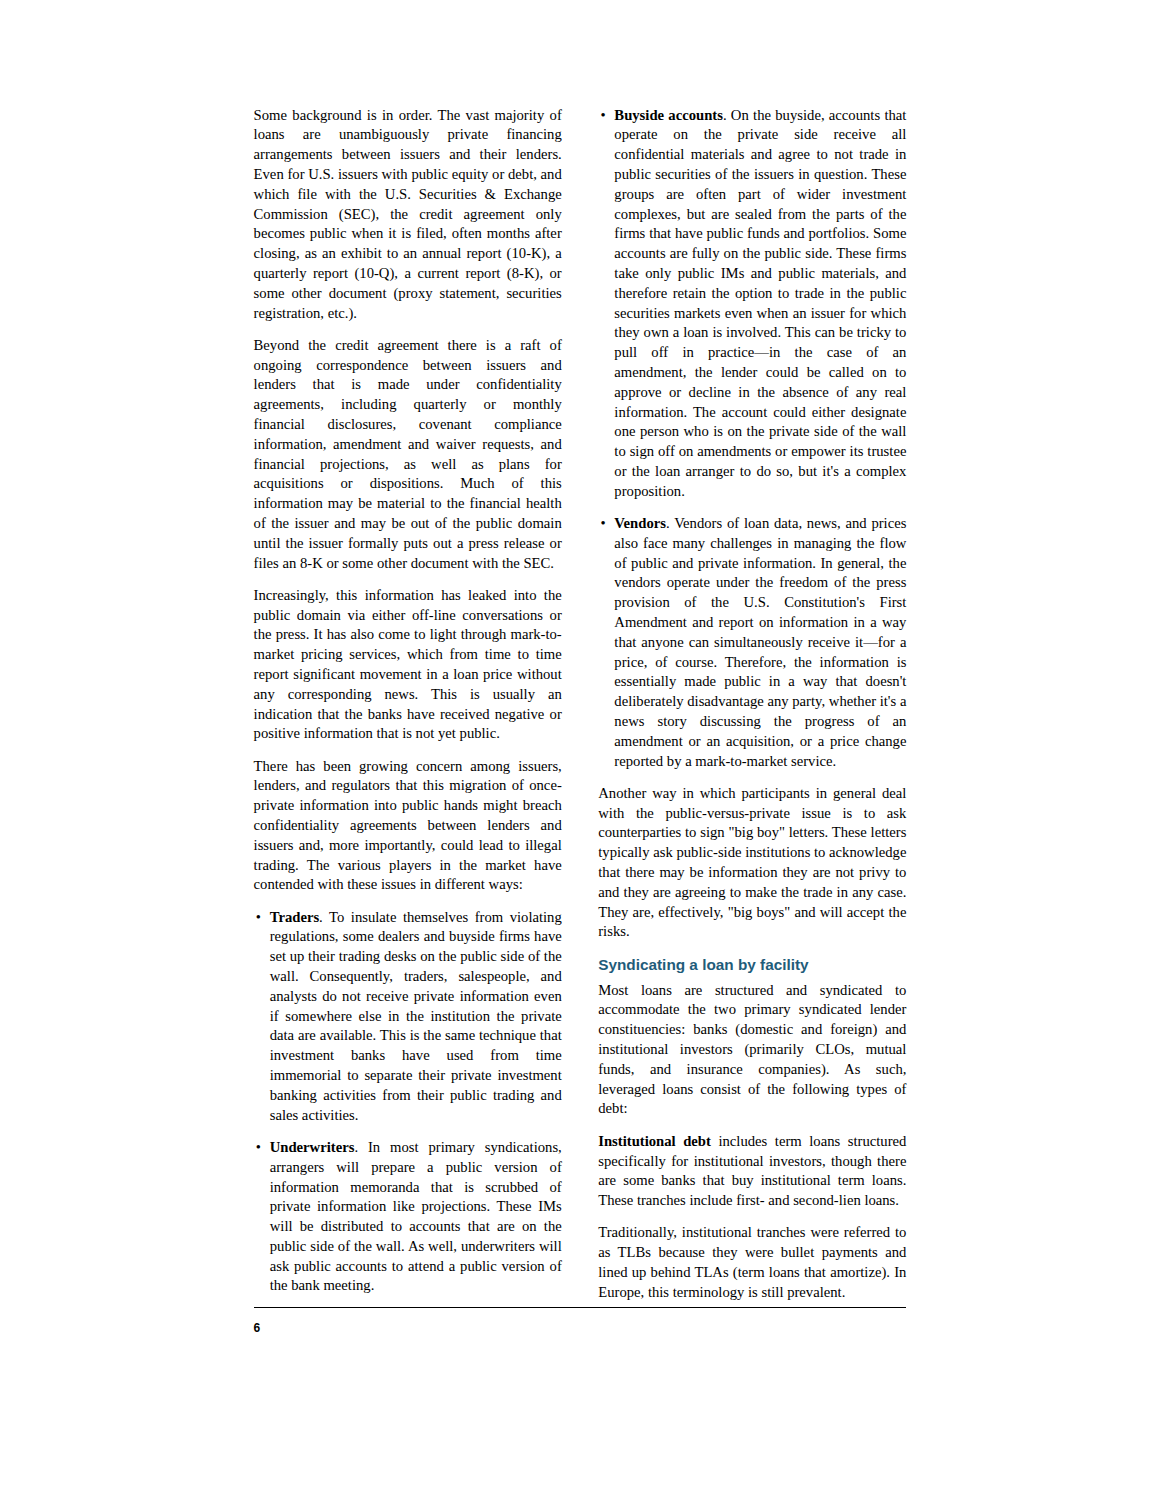Some background is in order. The vast majority of loans are unambiguously private financing arrangements between issuers and their lenders. Even for U.S. issuers with public equity or debt, and which file with the U.S. Securities & Exchange Commission (SEC), the credit agreement only becomes public when it is filed, often months after closing, as an exhibit to an annual report (10-K), a quarterly report (10-Q), a current report (8-K), or some other document (proxy statement, securities registration, etc.).
Beyond the credit agreement there is a raft of ongoing correspondence between issuers and lenders that is made under confidentiality agreements, including quarterly or monthly financial disclosures, covenant compliance information, amendment and waiver requests, and financial projections, as well as plans for acquisitions or dispositions. Much of this information may be material to the financial health of the issuer and may be out of the public domain until the issuer formally puts out a press release or files an 8-K or some other document with the SEC.
Increasingly, this information has leaked into the public domain via either off-line conversations or the press. It has also come to light through mark-to-market pricing services, which from time to time report significant movement in a loan price without any corresponding news. This is usually an indication that the banks have received negative or positive information that is not yet public.
There has been growing concern among issuers, lenders, and regulators that this migration of once-private information into public hands might breach confidentiality agreements between lenders and issuers and, more importantly, could lead to illegal trading. The various players in the market have contended with these issues in different ways:
Traders. To insulate themselves from violating regulations, some dealers and buyside firms have set up their trading desks on the public side of the wall. Consequently, traders, salespeople, and analysts do not receive private information even if somewhere else in the institution the private data are available. This is the same technique that investment banks have used from time immemorial to separate their private investment banking activities from their public trading and sales activities.
Underwriters. In most primary syndications, arrangers will prepare a public version of information memoranda that is scrubbed of private information like projections. These IMs will be distributed to accounts that are on the public side of the wall. As well, underwriters will ask public accounts to attend a public version of the bank meeting.
Buyside accounts. On the buyside, accounts that operate on the private side receive all confidential materials and agree to not trade in public securities of the issuers in question. These groups are often part of wider investment complexes, but are sealed from the parts of the firms that have public funds and portfolios. Some accounts are fully on the public side. These firms take only public IMs and public materials, and therefore retain the option to trade in the public securities markets even when an issuer for which they own a loan is involved. This can be tricky to pull off in practice—in the case of an amendment, the lender could be called on to approve or decline in the absence of any real information. The account could either designate one person who is on the private side of the wall to sign off on amendments or empower its trustee or the loan arranger to do so, but it's a complex proposition.
Vendors. Vendors of loan data, news, and prices also face many challenges in managing the flow of public and private information. In general, the vendors operate under the freedom of the press provision of the U.S. Constitution's First Amendment and report on information in a way that anyone can simultaneously receive it—for a price, of course. Therefore, the information is essentially made public in a way that doesn't deliberately disadvantage any party, whether it's a news story discussing the progress of an amendment or an acquisition, or a price change reported by a mark-to-market service.
Another way in which participants in general deal with the public-versus-private issue is to ask counterparties to sign "big boy" letters. These letters typically ask public-side institutions to acknowledge that there may be information they are not privy to and they are agreeing to make the trade in any case. They are, effectively, "big boys" and will accept the risks.
Syndicating a loan by facility
Most loans are structured and syndicated to accommodate the two primary syndicated lender constituencies: banks (domestic and foreign) and institutional investors (primarily CLOs, mutual funds, and insurance companies). As such, leveraged loans consist of the following types of debt:
Institutional debt includes term loans structured specifically for institutional investors, though there are some banks that buy institutional term loans. These tranches include first- and second-lien loans.
Traditionally, institutional tranches were referred to as TLBs because they were bullet payments and lined up behind TLAs (term loans that amortize). In Europe, this terminology is still prevalent.
6